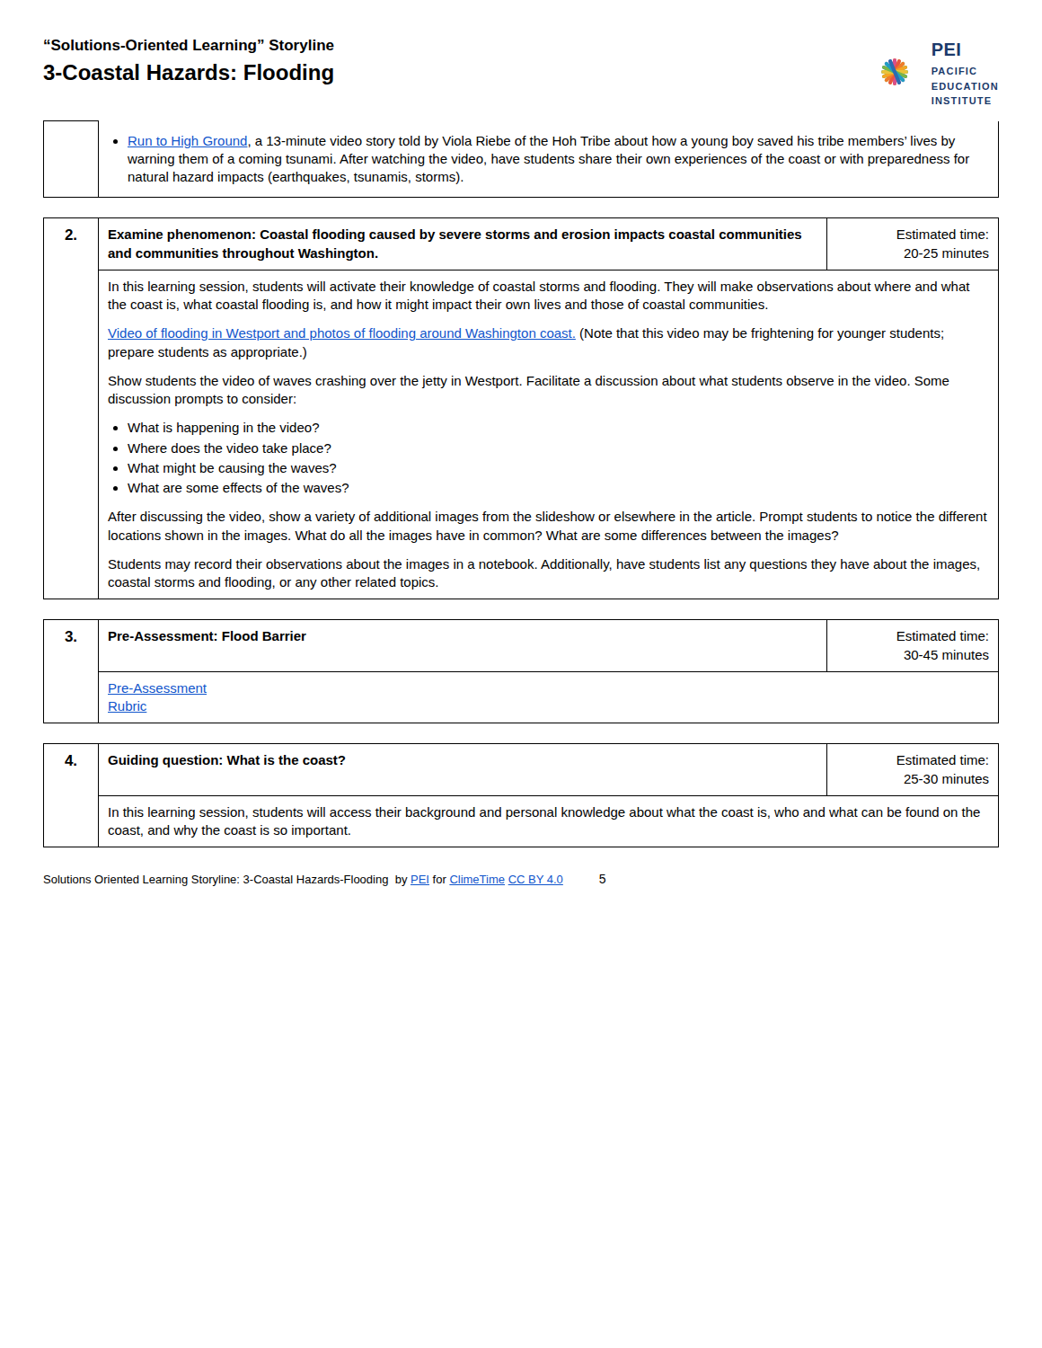PEI PACIFIC
EDUCATION
INSTITUTE
“Solutions-Oriented Learning” Storyline
3-Coastal Hazards: Flooding
| | Run to High Ground , a 13-minute video story told by Viola Riebe of the Hoh Tribe about how a young boy saved his tribe members’ lives by warning them of a coming tsunami. After watching the video, have students share their own experiences of the coast or with preparedness for natural hazard impacts (earthquakes, tsunamis, storms). |
| 2. | Examine phenomenon: Coastal flooding caused by severe storms and erosion impacts coastal communities and communities throughout Washington. | Estimated time: 20-25 minutes |
| In this learning session, students will activate their knowledge of coastal storms and flooding. They will make observations about where and what the coast is, what coastal flooding is, and how it might impact their own lives and those of coastal communities. Video of flooding in Westport and photos of flooding around Washington coast. (Note that this video may be frightening for younger students; prepare students as appropriate.) Show students the video of waves crashing over the jetty in Westport. Facilitate a discussion about what students observe in the video. Some discussion prompts to consider: What is happening in the video? Where does the video take place? What might be causing the waves? What are some effects of the waves? After discussing the video, show a variety of additional images from the slideshow or elsewhere in the article. Prompt students to notice the different locations shown in the images. What do all the images have in common? What are some differences between the images? Students may record their observations about the images in a notebook. Additionally, have students list any questions they have about the images, coastal storms and flooding, or any other related topics. |
| 3. | Pre-Assessment: Flood Barrier | Estimated time: 30-45 minutes |
| Pre-Assessment Rubric |
| 4. | Guiding question: What is the coast? | Estimated time: 25-30 minutes |
| In this learning session, students will access their background and personal knowledge about what the coast is, who and what can be found on the coast, and why the coast is so important. |
Solutions Oriented Learning Storyline: 3-Coastal Hazards-Flooding by PEI for ClimeTime CC BY 4.0
5